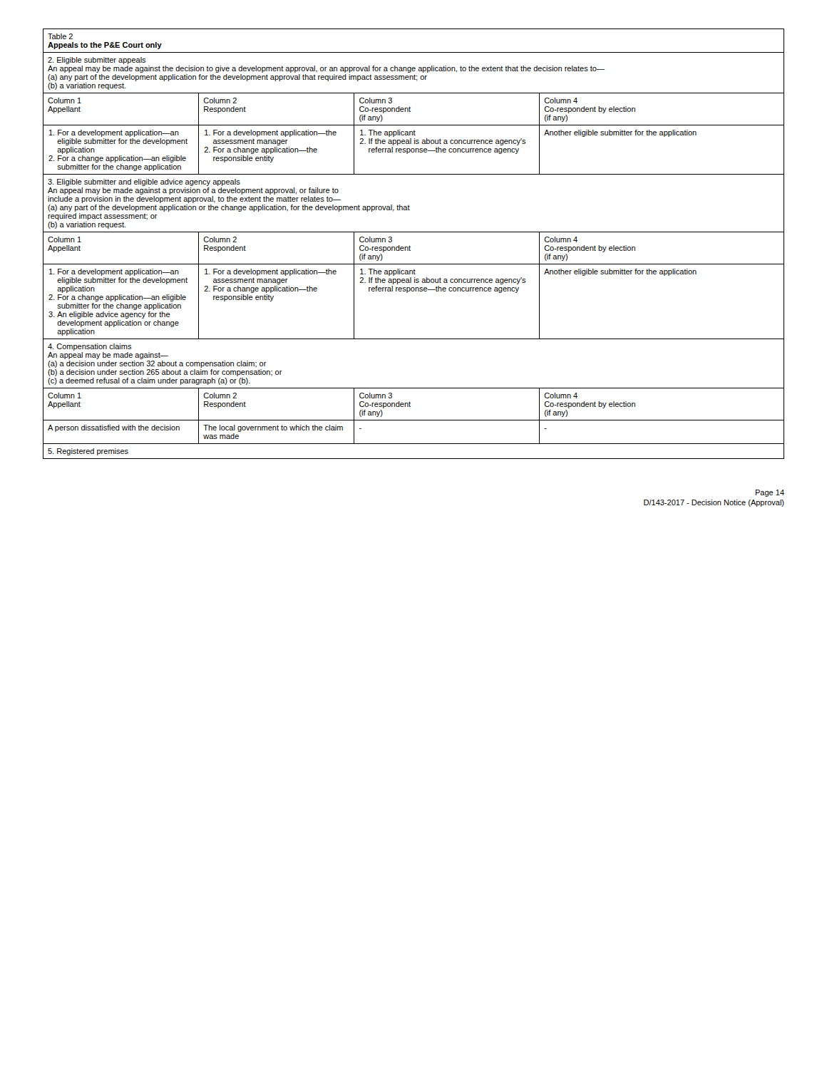| Table 2 Appeals to the P&E Court only |
| 2. Eligible submitter appeals An appeal may be made against the decision to give a development approval, or an approval for a change application, to the extent that the decision relates to— (a) any part of the development application for the development approval that required impact assessment; or (b) a variation request. |
| Column 1 Appellant | Column 2 Respondent | Column 3 Co-respondent (if any) | Column 4 Co-respondent by election (if any) |
| For a development application—an eligible submitter for the development application For a change application—an eligible submitter for the change application | For a development application—the assessment manager For a change application—the responsible entity | The applicant If the appeal is about a concurrence agency's referral response—the concurrence agency | Another eligible submitter for the application |
| 3. Eligible submitter and eligible advice agency appeals An appeal may be made against a provision of a development approval, or failure to include a provision in the development approval, to the extent the matter relates to— (a) any part of the development application or the change application, for the development approval, that required impact assessment; or (b) a variation request. |
| Column 1 Appellant | Column 2 Respondent | Column 3 Co-respondent (if any) | Column 4 Co-respondent by election (if any) |
| For a development application—an eligible submitter for the development application For a change application—an eligible submitter for the change application An eligible advice agency for the development application or change application | For a development application—the assessment manager For a change application—the responsible entity | The applicant If the appeal is about a concurrence agency's referral response—the concurrence agency | Another eligible submitter for the application |
| 4. Compensation claims An appeal may be made against— (a) a decision under section 32 about a compensation claim; or (b) a decision under section 265 about a claim for compensation; or (c) a deemed refusal of a claim under paragraph (a) or (b). |
| Column 1 Appellant | Column 2 Respondent | Column 3 Co-respondent (if any) | Column 4 Co-respondent by election (if any) |
| A person dissatisfied with the decision | The local government to which the claim was made | - | - |
| 5. Registered premises |
Page 14
D/143-2017 - Decision Notice (Approval)